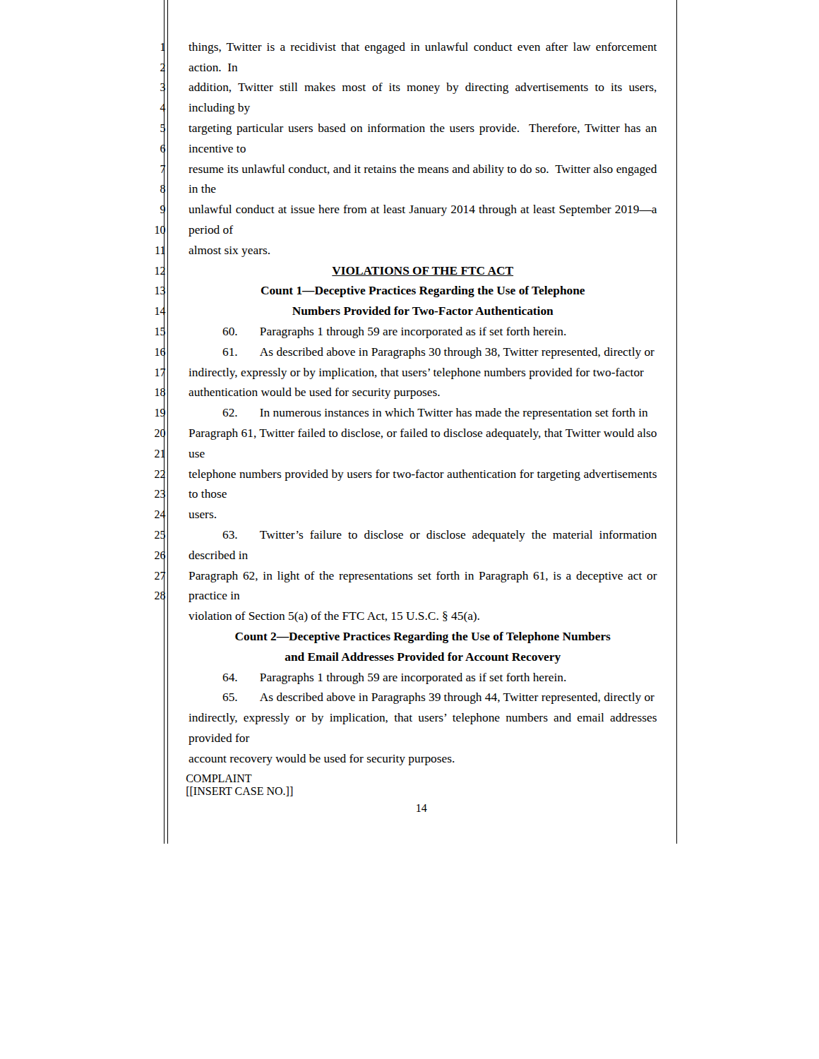1
2
3
4
5
6
7
8
9
10
11
12
13
14
15
16
17
18
19
20
21
22
23
24
25
26
27
28
things, Twitter is a recidivist that engaged in unlawful conduct even after law enforcement action. In
addition, Twitter still makes most of its money by directing advertisements to its users, including by
targeting particular users based on information the users provide. Therefore, Twitter has an incentive to
resume its unlawful conduct, and it retains the means and ability to do so. Twitter also engaged in the
unlawful conduct at issue here from at least January 2014 through at least September 2019—a period of
almost six years.
VIOLATIONS OF THE FTC ACT
Count 1—Deceptive Practices Regarding the Use of Telephone
Numbers Provided for Two-Factor Authentication
60. Paragraphs 1 through 59 are incorporated as if set forth herein.
61. As described above in Paragraphs 30 through 38, Twitter represented, directly or
indirectly, expressly or by implication, that users’ telephone numbers provided for two-factor
authentication would be used for security purposes.
62. In numerous instances in which Twitter has made the representation set forth in
Paragraph 61, Twitter failed to disclose, or failed to disclose adequately, that Twitter would also use
telephone numbers provided by users for two-factor authentication for targeting advertisements to those
users.
63. Twitter’s failure to disclose or disclose adequately the material information described in
Paragraph 62, in light of the representations set forth in Paragraph 61, is a deceptive act or practice in
violation of Section 5(a) of the FTC Act, 15 U.S.C. § 45(a).
Count 2—Deceptive Practices Regarding the Use of Telephone Numbers
and Email Addresses Provided for Account Recovery
64. Paragraphs 1 through 59 are incorporated as if set forth herein.
65. As described above in Paragraphs 39 through 44, Twitter represented, directly or
indirectly, expressly or by implication, that users’ telephone numbers and email addresses provided for
account recovery would be used for security purposes.
COMPLAINT
[[INSERT CASE NO.]]
14